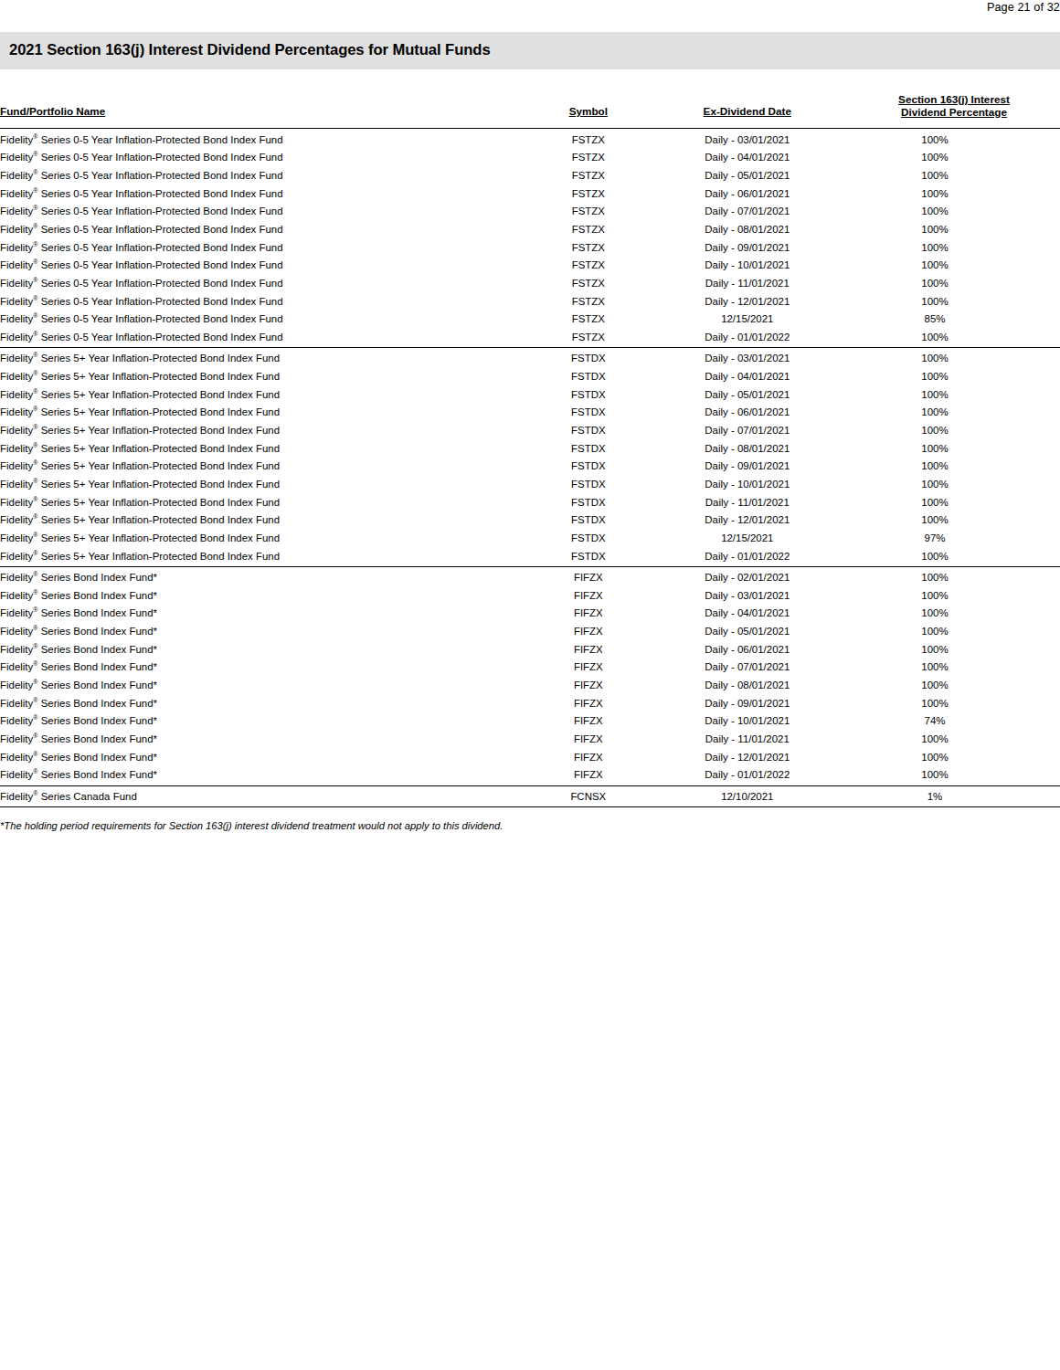Page 21 of 32
2021 Section 163(j) Interest Dividend Percentages for Mutual Funds
| Fund/Portfolio Name | Symbol | Ex-Dividend Date | Section 163(j) Interest Dividend Percentage |
| --- | --- | --- | --- |
| Fidelity ® Series 0-5 Year Inflation-Protected Bond Index Fund | FSTZX | Daily - 03/01/2021 | 100% |
| Fidelity ® Series 0-5 Year Inflation-Protected Bond Index Fund | FSTZX | Daily - 04/01/2021 | 100% |
| Fidelity ® Series 0-5 Year Inflation-Protected Bond Index Fund | FSTZX | Daily - 05/01/2021 | 100% |
| Fidelity ® Series 0-5 Year Inflation-Protected Bond Index Fund | FSTZX | Daily - 06/01/2021 | 100% |
| Fidelity ® Series 0-5 Year Inflation-Protected Bond Index Fund | FSTZX | Daily - 07/01/2021 | 100% |
| Fidelity ® Series 0-5 Year Inflation-Protected Bond Index Fund | FSTZX | Daily - 08/01/2021 | 100% |
| Fidelity ® Series 0-5 Year Inflation-Protected Bond Index Fund | FSTZX | Daily - 09/01/2021 | 100% |
| Fidelity ® Series 0-5 Year Inflation-Protected Bond Index Fund | FSTZX | Daily - 10/01/2021 | 100% |
| Fidelity ® Series 0-5 Year Inflation-Protected Bond Index Fund | FSTZX | Daily - 11/01/2021 | 100% |
| Fidelity ® Series 0-5 Year Inflation-Protected Bond Index Fund | FSTZX | Daily - 12/01/2021 | 100% |
| Fidelity ® Series 0-5 Year Inflation-Protected Bond Index Fund | FSTZX | 12/15/2021 | 85% |
| Fidelity ® Series 0-5 Year Inflation-Protected Bond Index Fund | FSTZX | Daily - 01/01/2022 | 100% |
| Fidelity ® Series 5+ Year Inflation-Protected Bond Index Fund | FSTDX | Daily - 03/01/2021 | 100% |
| Fidelity ® Series 5+ Year Inflation-Protected Bond Index Fund | FSTDX | Daily - 04/01/2021 | 100% |
| Fidelity ® Series 5+ Year Inflation-Protected Bond Index Fund | FSTDX | Daily - 05/01/2021 | 100% |
| Fidelity ® Series 5+ Year Inflation-Protected Bond Index Fund | FSTDX | Daily - 06/01/2021 | 100% |
| Fidelity ® Series 5+ Year Inflation-Protected Bond Index Fund | FSTDX | Daily - 07/01/2021 | 100% |
| Fidelity ® Series 5+ Year Inflation-Protected Bond Index Fund | FSTDX | Daily - 08/01/2021 | 100% |
| Fidelity ® Series 5+ Year Inflation-Protected Bond Index Fund | FSTDX | Daily - 09/01/2021 | 100% |
| Fidelity ® Series 5+ Year Inflation-Protected Bond Index Fund | FSTDX | Daily - 10/01/2021 | 100% |
| Fidelity ® Series 5+ Year Inflation-Protected Bond Index Fund | FSTDX | Daily - 11/01/2021 | 100% |
| Fidelity ® Series 5+ Year Inflation-Protected Bond Index Fund | FSTDX | Daily - 12/01/2021 | 100% |
| Fidelity ® Series 5+ Year Inflation-Protected Bond Index Fund | FSTDX | 12/15/2021 | 97% |
| Fidelity ® Series 5+ Year Inflation-Protected Bond Index Fund | FSTDX | Daily - 01/01/2022 | 100% |
| Fidelity ® Series Bond Index Fund* | FIFZX | Daily - 02/01/2021 | 100% |
| Fidelity ® Series Bond Index Fund* | FIFZX | Daily - 03/01/2021 | 100% |
| Fidelity ® Series Bond Index Fund* | FIFZX | Daily - 04/01/2021 | 100% |
| Fidelity ® Series Bond Index Fund* | FIFZX | Daily - 05/01/2021 | 100% |
| Fidelity ® Series Bond Index Fund* | FIFZX | Daily - 06/01/2021 | 100% |
| Fidelity ® Series Bond Index Fund* | FIFZX | Daily - 07/01/2021 | 100% |
| Fidelity ® Series Bond Index Fund* | FIFZX | Daily - 08/01/2021 | 100% |
| Fidelity ® Series Bond Index Fund* | FIFZX | Daily - 09/01/2021 | 100% |
| Fidelity ® Series Bond Index Fund* | FIFZX | Daily - 10/01/2021 | 74% |
| Fidelity ® Series Bond Index Fund* | FIFZX | Daily - 11/01/2021 | 100% |
| Fidelity ® Series Bond Index Fund* | FIFZX | Daily - 12/01/2021 | 100% |
| Fidelity ® Series Bond Index Fund* | FIFZX | Daily - 01/01/2022 | 100% |
| Fidelity ® Series Canada Fund | FCNSX | 12/10/2021 | 1% |
*The holding period requirements for Section 163(j) interest dividend treatment would not apply to this dividend.